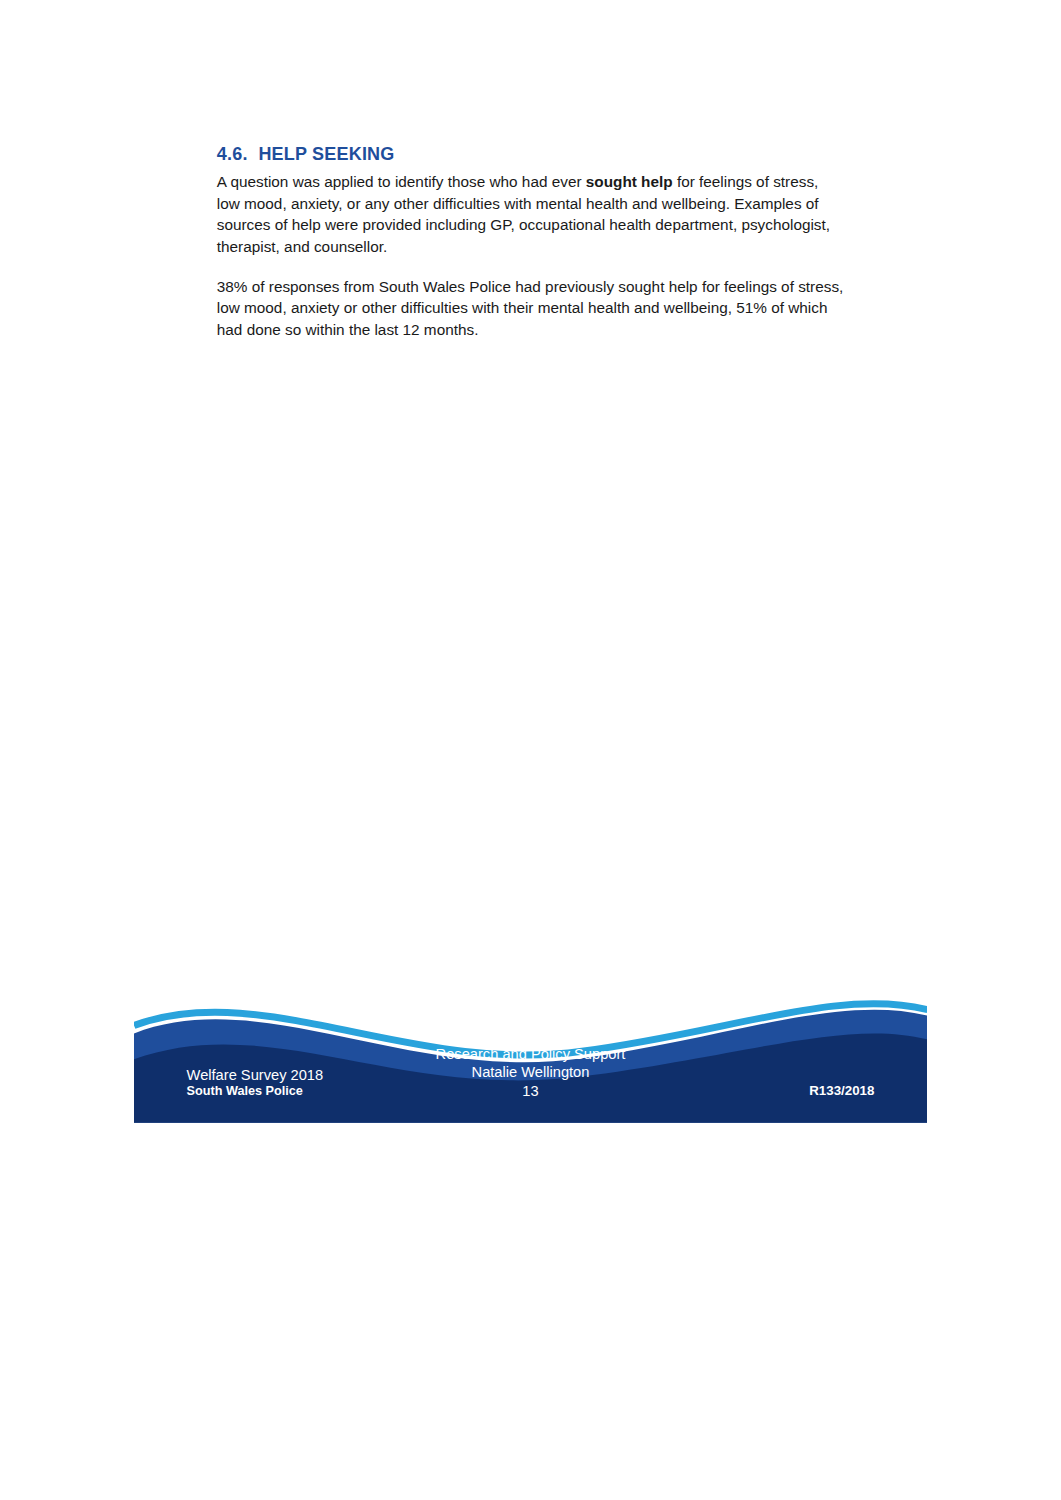4.6. HELP SEEKING
A question was applied to identify those who had ever sought help for feelings of stress, low mood, anxiety, or any other difficulties with mental health and wellbeing. Examples of sources of help were provided including GP, occupational health department, psychologist, therapist, and counsellor.
38% of responses from South Wales Police had previously sought help for feelings of stress, low mood, anxiety or other difficulties with their mental health and wellbeing, 51% of which had done so within the last 12 months.
Welfare Survey 2018
South Wales Police
Research and Policy Support
Natalie Wellington
13
R133/2018